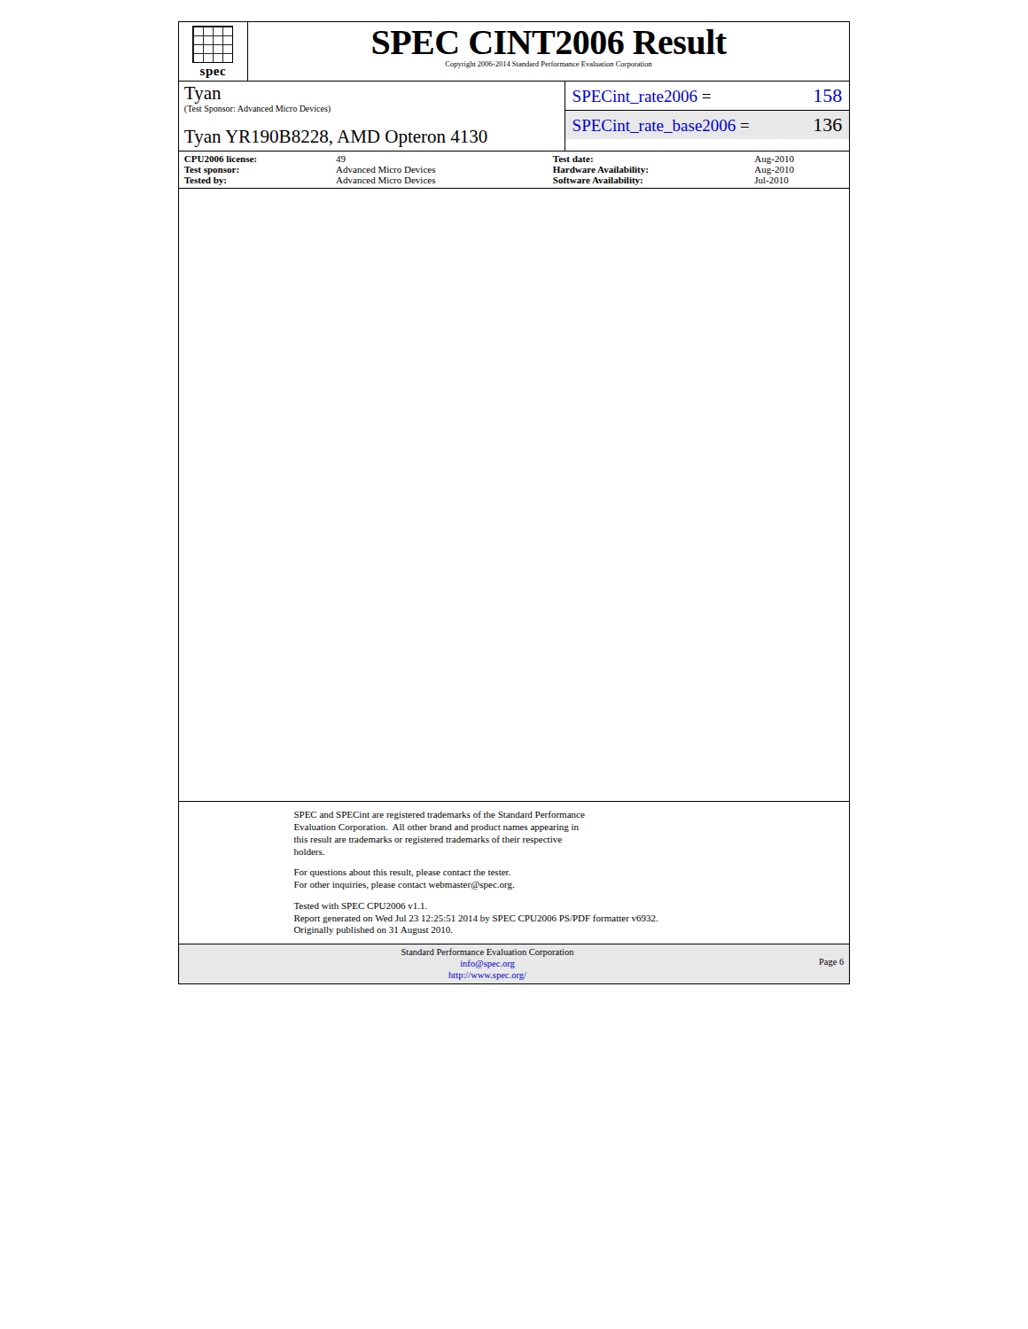spec
SPEC CINT2006 Result
Copyright 2006-2014 Standard Performance Evaluation Corporation
Tyan
(Test Sponsor: Advanced Micro Devices)
Tyan YR190B8228, AMD Opteron 4130
SPECint_rate2006 = 158
SPECint_rate_base2006 = 136
| CPU2006 license: | 49 |
| Test sponsor: | Advanced Micro Devices |
| Tested by: | Advanced Micro Devices |
| Test date: | Aug-2010 |
| Hardware Availability: | Aug-2010 |
| Software Availability: | Jul-2010 |
SPEC and SPECint are registered trademarks of the Standard Performance
Evaluation Corporation. All other brand and product names appearing in
this result are trademarks or registered trademarks of their respective
holders.
For questions about this result, please contact the tester.
For other inquiries, please contact webmaster@spec.org.
Tested with SPEC CPU2006 v1.1.
Report generated on Wed Jul 23 12:25:51 2014 by SPEC CPU2006 PS/PDF formatter v6932.
Originally published on 31 August 2010.
Standard Performance Evaluation Corporation
info@spec.org
http://www.spec.org/
Page 6